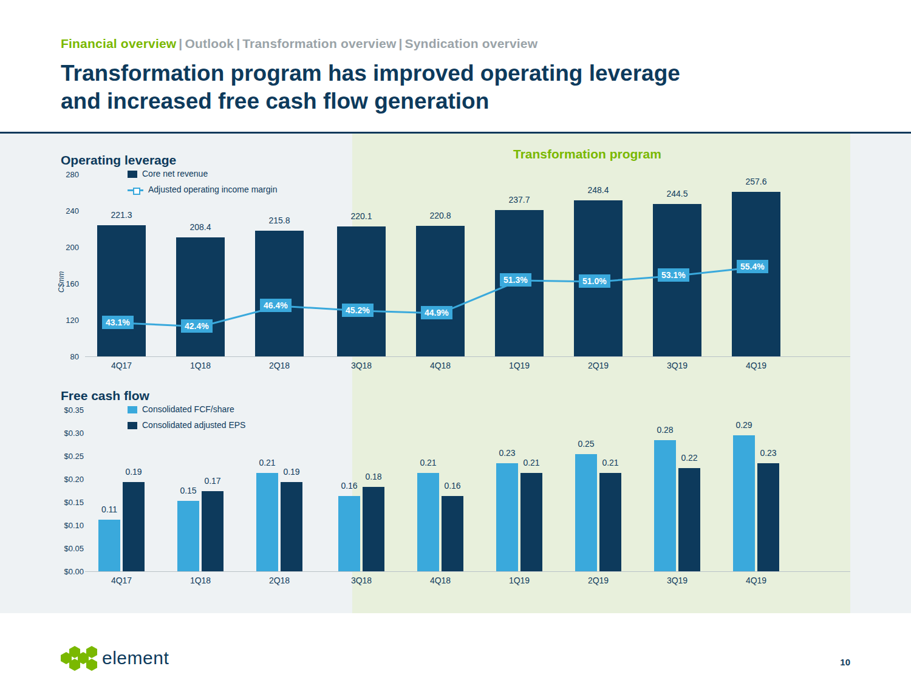Financial overview|Outlook|Transformation overview|Syndication overview
Transformation program has improved operating leverage
and increased free cash flow generation
Transformation program
Operating leverage
C$mm
280
240
200
160
120
80
Core net revenue
Adjusted operating income margin
bars: baseline y=305, scale: 80 -> 305px, 280 -> 0px => px = 305 - (val-80)*1.525
221.3
208.4
215.8
220.1
220.8
237.7
248.4
244.5
257.6
43.1%
42.4%
46.4%
45.2%
44.9%
51.3%
51.0%
53.1%
55.4%
4Q17
1Q18
2Q18
3Q18
4Q18
1Q19
2Q19
3Q19
4Q19
Free cash flow
$0.35
$0.30
$0.25
$0.20
$0.15
$0.10
$0.05
$0.00
Consolidated FCF/share
Consolidated adjusted EPS
scale: 0 -> 271px, 0.35 -> 0px => px per 0.01 = 7.74
0.11
0.19
0.15
0.17
0.21
0.19
0.16
0.18
0.21
0.16
0.23
0.21
0.25
0.21
0.28
0.22
0.29
0.23
4Q17
1Q18
2Q18
3Q18
4Q18
1Q19
2Q19
3Q19
4Q19
element
10